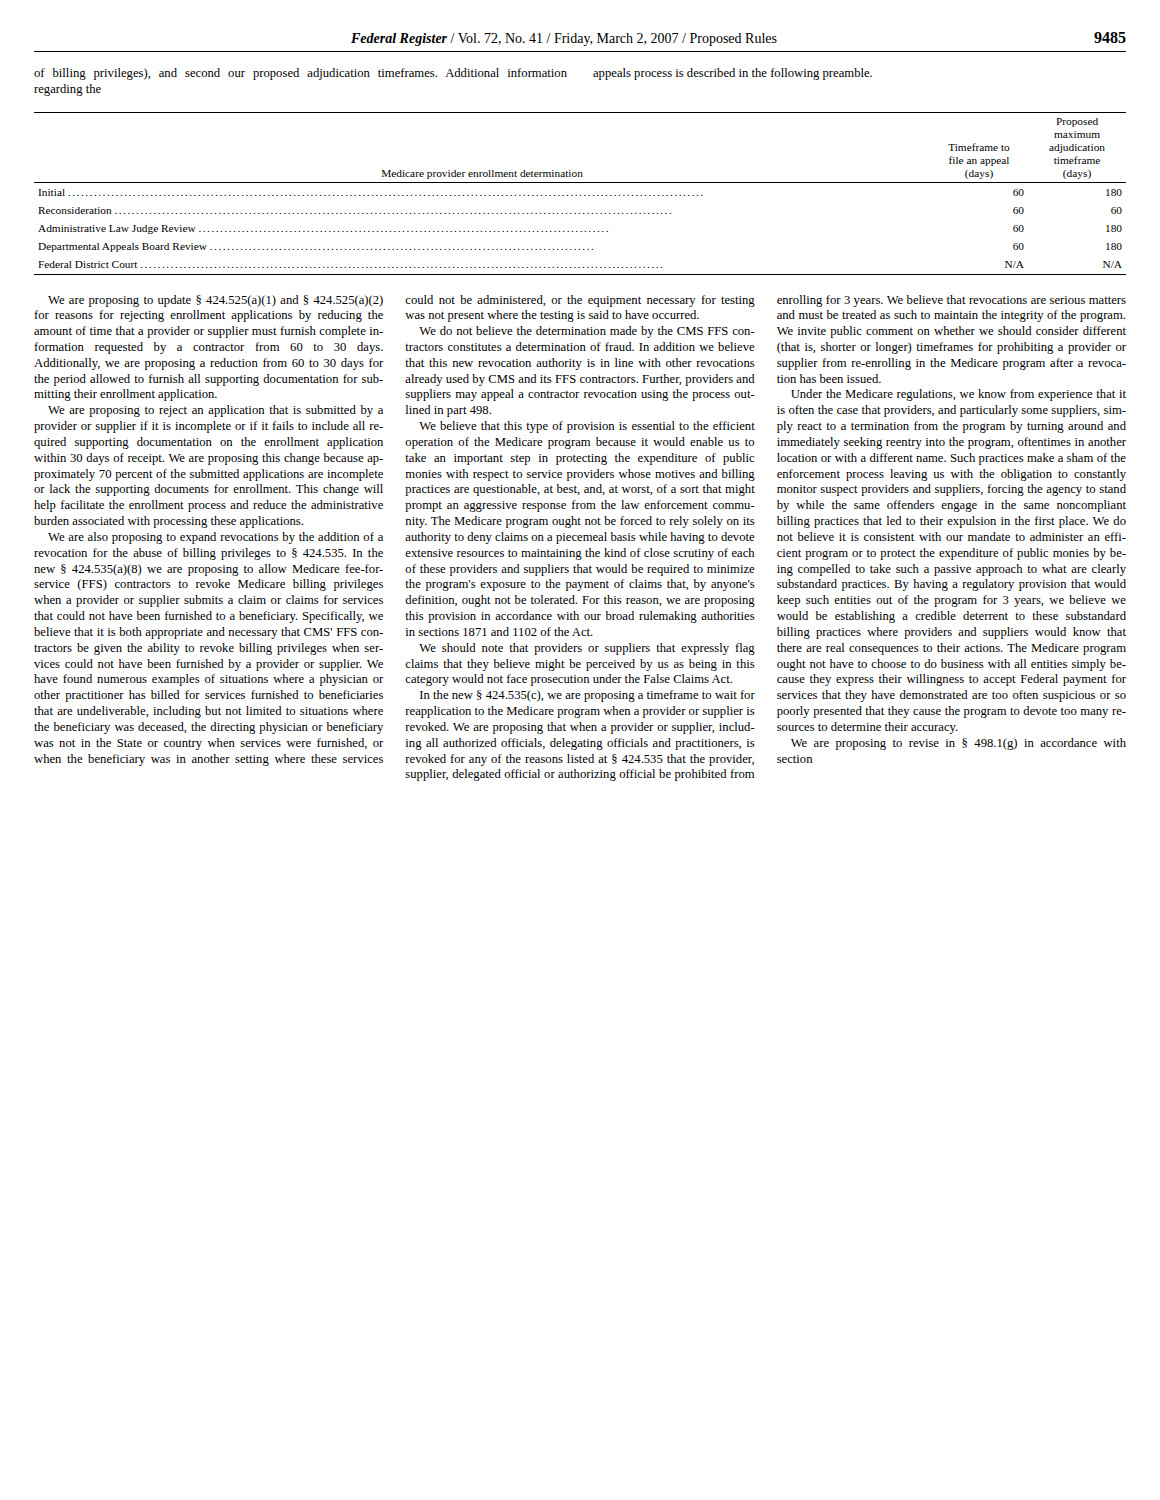Federal Register / Vol. 72, No. 41 / Friday, March 2, 2007 / Proposed Rules
9485
of billing privileges), and second our proposed adjudication timeframes. Additional information regarding the
appeals process is described in the following preamble.
| Medicare provider enrollment determination | Timeframe to file an appeal (days) | Proposed maximum adjudication timeframe (days) |
| --- | --- | --- |
| Initial ................................................................................................................................................... | 60 | 180 |
| Reconsideration ................................................................................................................................. | 60 | 60 |
| Administrative Law Judge Review ............................................................................................... | 60 | 180 |
| Departmental Appeals Board Review ......................................................................................... | 60 | 180 |
| Federal District Court ......................................................................................................................... | N/A | N/A |
We are proposing to update § 424.525(a)(1) and § 424.525(a)(2) for reasons for rejecting enrollment applications by reducing the amount of time that a provider or supplier must furnish complete information requested by a contractor from 60 to 30 days. Additionally, we are proposing a reduction from 60 to 30 days for the period allowed to furnish all supporting documentation for submitting their enrollment application.
We are proposing to reject an application that is submitted by a provider or supplier if it is incomplete or if it fails to include all required supporting documentation on the enrollment application within 30 days of receipt. We are proposing this change because approximately 70 percent of the submitted applications are incomplete or lack the supporting documents for enrollment. This change will help facilitate the enrollment process and reduce the administrative burden associated with processing these applications.
We are also proposing to expand revocations by the addition of a revocation for the abuse of billing privileges to § 424.535. In the new § 424.535(a)(8) we are proposing to allow Medicare fee-for-service (FFS) contractors to revoke Medicare billing privileges when a provider or supplier submits a claim or claims for services that could not have been furnished to a beneficiary. Specifically, we believe that it is both appropriate and necessary that CMS' FFS contractors be given the ability to revoke billing privileges when services could not have been furnished by a provider or supplier. We have found numerous examples of situations where a physician or other practitioner has billed for services furnished to beneficiaries that are undeliverable, including but not limited to situations where the beneficiary was deceased, the directing physician or beneficiary was not in the State or country when services were furnished, or when the beneficiary was in another setting where these services could not be administered, or the equipment necessary for testing was not present where the testing is said to have occurred.
We do not believe the determination made by the CMS FFS contractors constitutes a determination of fraud. In addition we believe that this new revocation authority is in line with other revocations already used by CMS and its FFS contractors. Further, providers and suppliers may appeal a contractor revocation using the process outlined in part 498.
We believe that this type of provision is essential to the efficient operation of the Medicare program because it would enable us to take an important step in protecting the expenditure of public monies with respect to service providers whose motives and billing practices are questionable, at best, and, at worst, of a sort that might prompt an aggressive response from the law enforcement community. The Medicare program ought not be forced to rely solely on its authority to deny claims on a piecemeal basis while having to devote extensive resources to maintaining the kind of close scrutiny of each of these providers and suppliers that would be required to minimize the program's exposure to the payment of claims that, by anyone's definition, ought not be tolerated. For this reason, we are proposing this provision in accordance with our broad rulemaking authorities in sections 1871 and 1102 of the Act.
We should note that providers or suppliers that expressly flag claims that they believe might be perceived by us as being in this category would not face prosecution under the False Claims Act.
In the new § 424.535(c), we are proposing a timeframe to wait for reapplication to the Medicare program when a provider or supplier is revoked. We are proposing that when a provider or supplier, including all authorized officials, delegating officials and practitioners, is revoked for any of the reasons listed at § 424.535 that the provider, supplier, delegated official or authorizing official be prohibited from enrolling for 3 years. We believe that revocations are serious matters and must be treated as such to maintain the integrity of the program. We invite public comment on whether we should consider different (that is, shorter or longer) timeframes for prohibiting a provider or supplier from re-enrolling in the Medicare program after a revocation has been issued.
Under the Medicare regulations, we know from experience that it is often the case that providers, and particularly some suppliers, simply react to a termination from the program by turning around and immediately seeking reentry into the program, oftentimes in another location or with a different name. Such practices make a sham of the enforcement process leaving us with the obligation to constantly monitor suspect providers and suppliers, forcing the agency to stand by while the same offenders engage in the same noncompliant billing practices that led to their expulsion in the first place. We do not believe it is consistent with our mandate to administer an efficient program or to protect the expenditure of public monies by being compelled to take such a passive approach to what are clearly substandard practices. By having a regulatory provision that would keep such entities out of the program for 3 years, we believe we would be establishing a credible deterrent to these substandard billing practices where providers and suppliers would know that there are real consequences to their actions. The Medicare program ought not have to choose to do business with all entities simply because they express their willingness to accept Federal payment for services that they have demonstrated are too often suspicious or so poorly presented that they cause the program to devote too many resources to determine their accuracy.
We are proposing to revise in § 498.1(g) in accordance with section